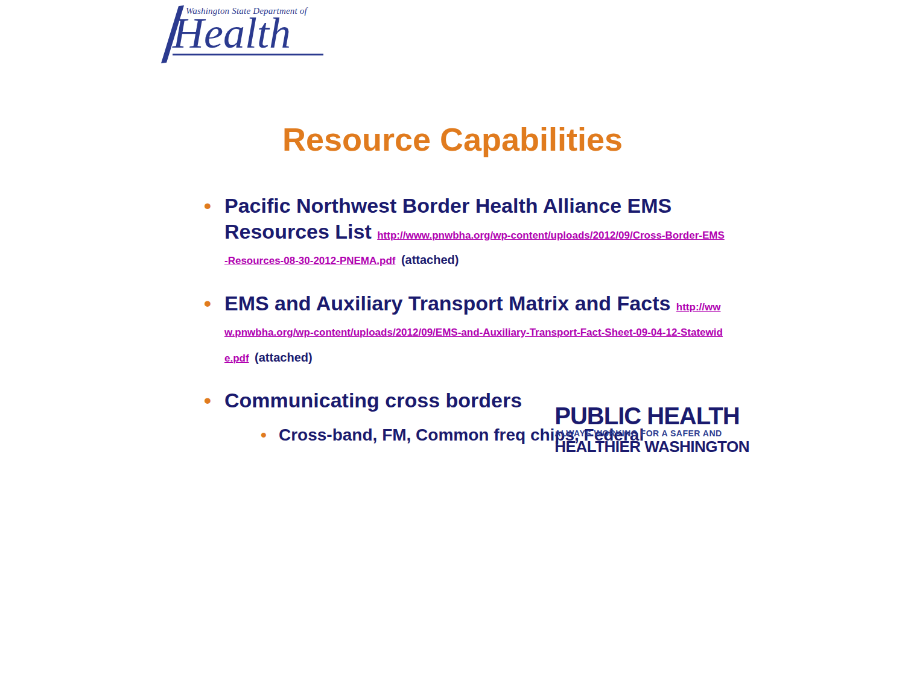Washington State Department of
Health
Resource Capabilities
Pacific Northwest Border Health Alliance EMS Resources List http://www.pnwbha.org/wp-content/uploads/2012/09/Cross-Border-EMS-Resources-08-30-2012-PNEMA.pdf (attached)
EMS and Auxiliary Transport Matrix and Facts http://www.pnwbha.org/wp-content/uploads/2012/09/EMS-and-Auxiliary-Transport-Fact-Sheet-09-04-12-Statewide.pdf (attached)
Communicating cross borders
Cross-band, FM, Common freq chips, Federal
PUBLIC HEALTH
ALWAYS WORKING FOR A SAFER AND
HEALTHIER WASHINGTON